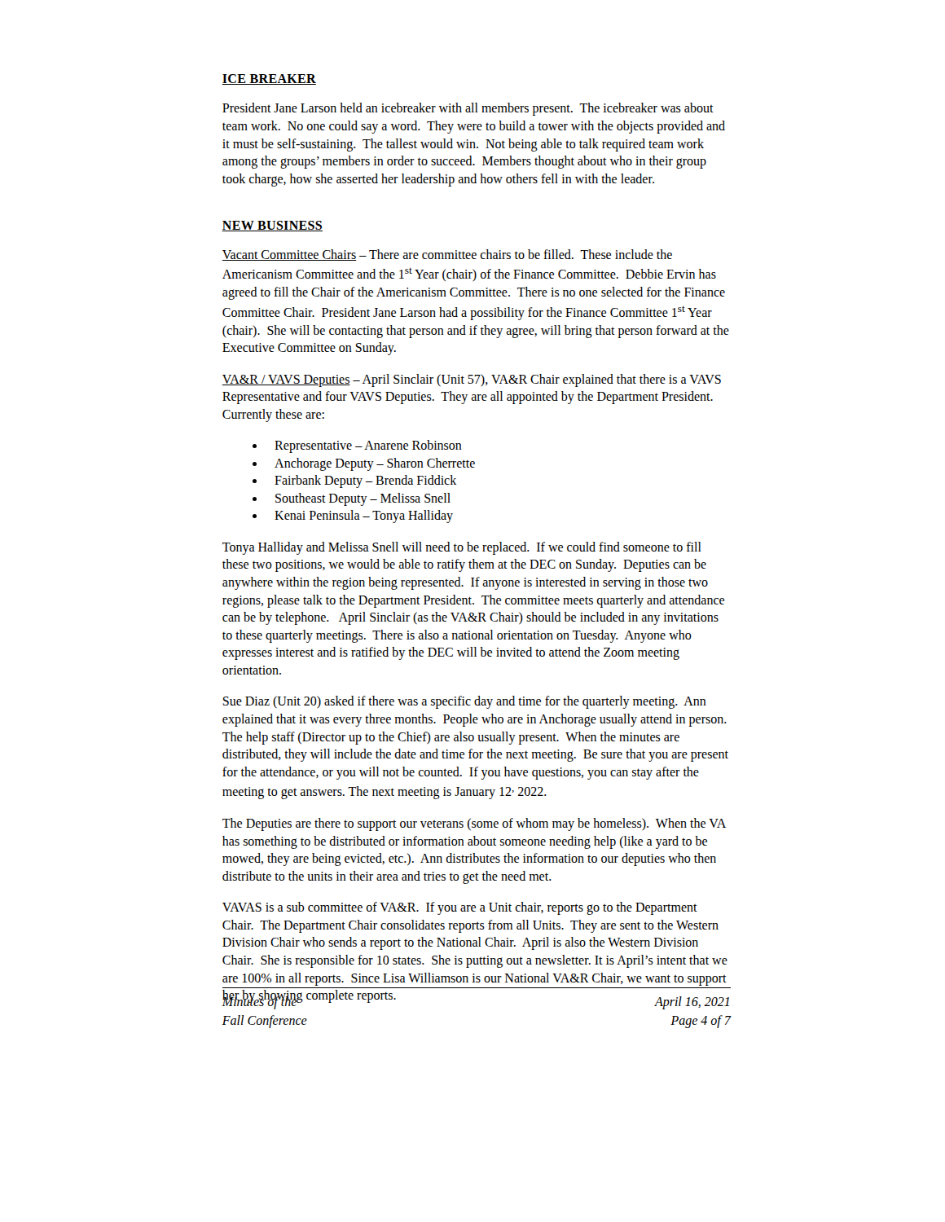ICE BREAKER
President Jane Larson held an icebreaker with all members present. The icebreaker was about team work. No one could say a word. They were to build a tower with the objects provided and it must be self-sustaining. The tallest would win. Not being able to talk required team work among the groups’ members in order to succeed. Members thought about who in their group took charge, how she asserted her leadership and how others fell in with the leader.
NEW BUSINESS
Vacant Committee Chairs – There are committee chairs to be filled. These include the Americanism Committee and the 1st Year (chair) of the Finance Committee. Debbie Ervin has agreed to fill the Chair of the Americanism Committee. There is no one selected for the Finance Committee Chair. President Jane Larson had a possibility for the Finance Committee 1st Year (chair). She will be contacting that person and if they agree, will bring that person forward at the Executive Committee on Sunday.
VA&R / VAVS Deputies – April Sinclair (Unit 57), VA&R Chair explained that there is a VAVS Representative and four VAVS Deputies. They are all appointed by the Department President. Currently these are:
Representative – Anarene Robinson
Anchorage Deputy – Sharon Cherrette
Fairbank Deputy – Brenda Fiddick
Southeast Deputy – Melissa Snell
Kenai Peninsula – Tonya Halliday
Tonya Halliday and Melissa Snell will need to be replaced. If we could find someone to fill these two positions, we would be able to ratify them at the DEC on Sunday. Deputies can be anywhere within the region being represented. If anyone is interested in serving in those two regions, please talk to the Department President. The committee meets quarterly and attendance can be by telephone. April Sinclair (as the VA&R Chair) should be included in any invitations to these quarterly meetings. There is also a national orientation on Tuesday. Anyone who expresses interest and is ratified by the DEC will be invited to attend the Zoom meeting orientation.
Sue Diaz (Unit 20) asked if there was a specific day and time for the quarterly meeting. Ann explained that it was every three months. People who are in Anchorage usually attend in person. The help staff (Director up to the Chief) are also usually present. When the minutes are distributed, they will include the date and time for the next meeting. Be sure that you are present for the attendance, or you will not be counted. If you have questions, you can stay after the meeting to get answers. The next meeting is January 12, 2022.
The Deputies are there to support our veterans (some of whom may be homeless). When the VA has something to be distributed or information about someone needing help (like a yard to be mowed, they are being evicted, etc.). Ann distributes the information to our deputies who then distribute to the units in their area and tries to get the need met.
VAVAS is a sub committee of VA&R. If you are a Unit chair, reports go to the Department Chair. The Department Chair consolidates reports from all Units. They are sent to the Western Division Chair who sends a report to the National Chair. April is also the Western Division Chair. She is responsible for 10 states. She is putting out a newsletter. It is April’s intent that we are 100% in all reports. Since Lisa Williamson is our National VA&R Chair, we want to support her by showing complete reports.
Minutes of the
April 16, 2021
Fall Conference
Page 4 of 7